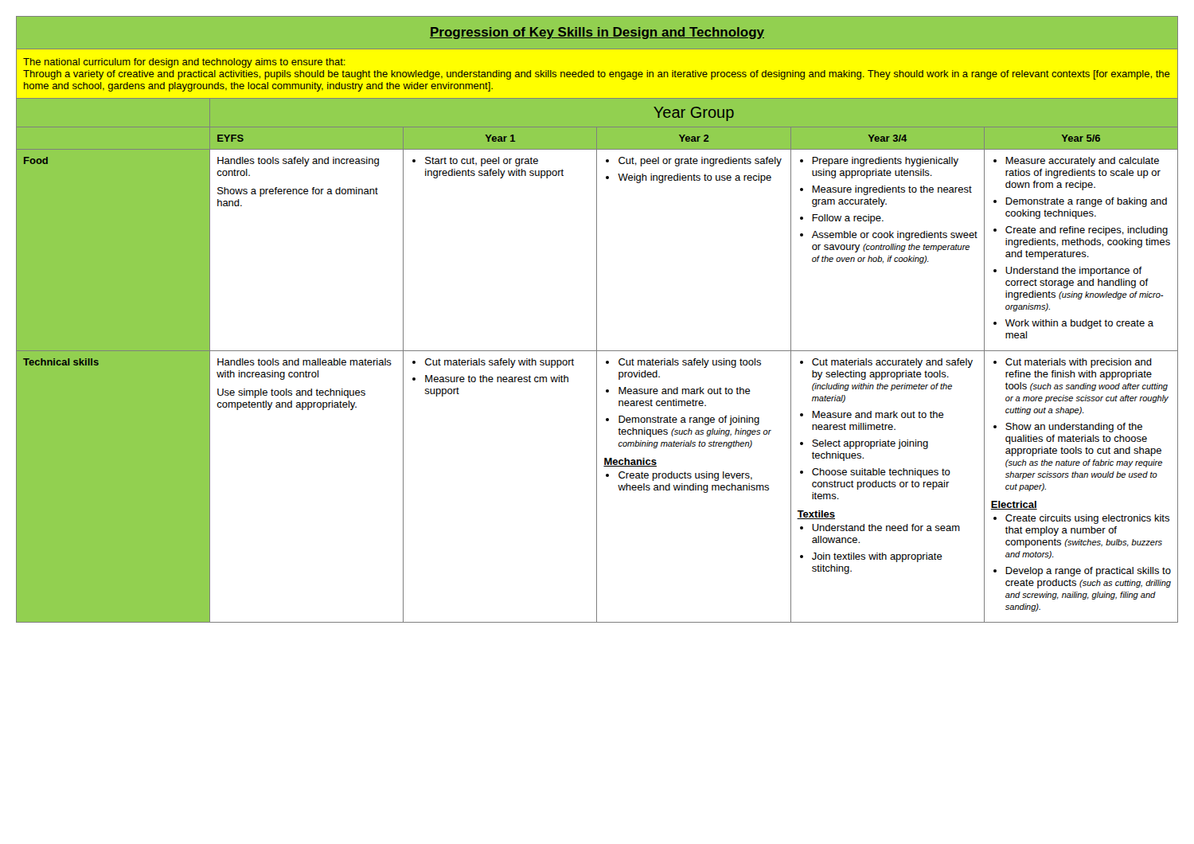| Progression of Key Skills in Design and Technology |
| The national curriculum for design and technology aims to ensure that: Through a variety of creative and practical activities, pupils should be taught the knowledge, understanding and skills needed to engage in an iterative process of designing and making. They should work in a range of relevant contexts [for example, the home and school, gardens and playgrounds, the local community, industry and the wider environment]. |
| | Year Group |
| | EYFS | Year 1 | Year 2 | Year 3/4 | Year 5/6 |
| Food | Handles tools safely and increasing control. Shows a preference for a dominant hand. | Start to cut, peel or grate ingredients safely with support | Cut, peel or grate ingredients safely Weigh ingredients to use a recipe | Prepare ingredients hygienically using appropriate utensils. Measure ingredients to the nearest gram accurately. Follow a recipe. Assemble or cook ingredients sweet or savoury (controlling the temperature of the oven or hob, if cooking). | Measure accurately and calculate ratios of ingredients to scale up or down from a recipe. Demonstrate a range of baking and cooking techniques. Create and refine recipes, including ingredients, methods, cooking times and temperatures. Understand the importance of correct storage and handling of ingredients (using knowledge of micro-organisms). Work within a budget to create a meal |
| Technical skills | Handles tools and malleable materials with increasing control Use simple tools and techniques competently and appropriately. | Cut materials safely with support Measure to the nearest cm with support | Cut materials safely using tools provided. Measure and mark out to the nearest centimetre. Demonstrate a range of joining techniques (such as gluing, hinges or combining materials to strengthen) Mechanics Create products using levers, wheels and winding mechanisms | Cut materials accurately and safely by selecting appropriate tools. (including within the perimeter of the material) Measure and mark out to the nearest millimetre. Select appropriate joining techniques. Choose suitable techniques to construct products or to repair items. Textiles Understand the need for a seam allowance. Join textiles with appropriate stitching. | Cut materials with precision and refine the finish with appropriate tools (such as sanding wood after cutting or a more precise scissor cut after roughly cutting out a shape). Show an understanding of the qualities of materials to choose appropriate tools to cut and shape (such as the nature of fabric may require sharper scissors than would be used to cut paper). Electrical Create circuits using electronics kits that employ a number of components (switches, bulbs, buzzers and motors). Develop a range of practical skills to create products (such as cutting, drilling and screwing, nailing, gluing, filing and sanding). |